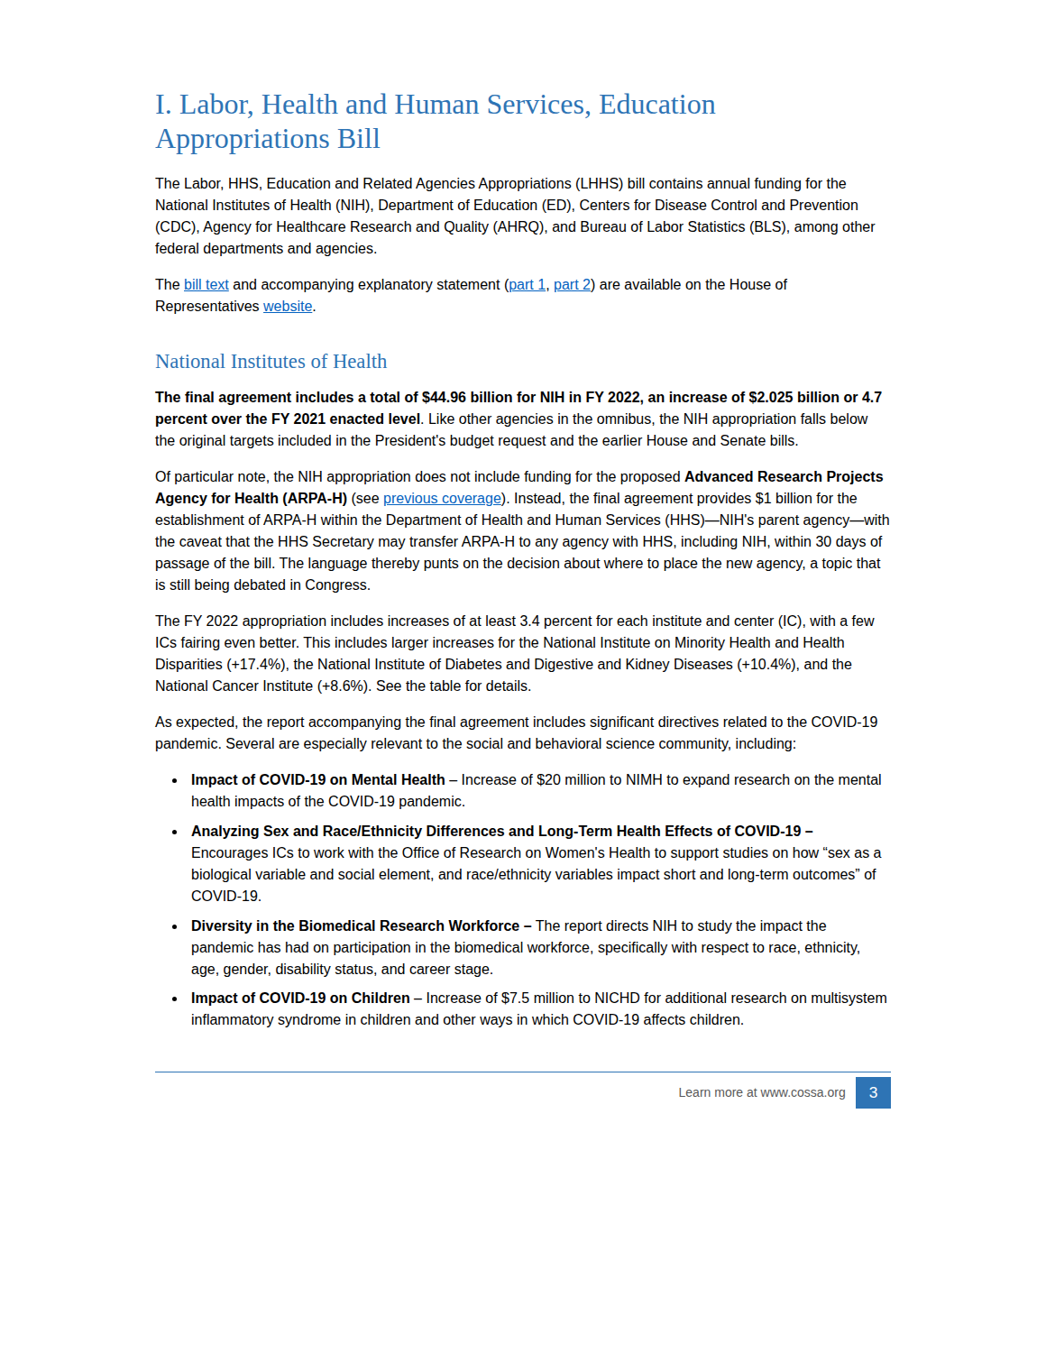I. Labor, Health and Human Services, Education Appropriations Bill
The Labor, HHS, Education and Related Agencies Appropriations (LHHS) bill contains annual funding for the National Institutes of Health (NIH), Department of Education (ED), Centers for Disease Control and Prevention (CDC), Agency for Healthcare Research and Quality (AHRQ), and Bureau of Labor Statistics (BLS), among other federal departments and agencies.
The bill text and accompanying explanatory statement (part 1, part 2) are available on the House of Representatives website.
National Institutes of Health
The final agreement includes a total of $44.96 billion for NIH in FY 2022, an increase of $2.025 billion or 4.7 percent over the FY 2021 enacted level. Like other agencies in the omnibus, the NIH appropriation falls below the original targets included in the President's budget request and the earlier House and Senate bills.
Of particular note, the NIH appropriation does not include funding for the proposed Advanced Research Projects Agency for Health (ARPA-H) (see previous coverage). Instead, the final agreement provides $1 billion for the establishment of ARPA-H within the Department of Health and Human Services (HHS)—NIH's parent agency—with the caveat that the HHS Secretary may transfer ARPA-H to any agency with HHS, including NIH, within 30 days of passage of the bill. The language thereby punts on the decision about where to place the new agency, a topic that is still being debated in Congress.
The FY 2022 appropriation includes increases of at least 3.4 percent for each institute and center (IC), with a few ICs fairing even better. This includes larger increases for the National Institute on Minority Health and Health Disparities (+17.4%), the National Institute of Diabetes and Digestive and Kidney Diseases (+10.4%), and the National Cancer Institute (+8.6%). See the table for details.
As expected, the report accompanying the final agreement includes significant directives related to the COVID-19 pandemic. Several are especially relevant to the social and behavioral science community, including:
Impact of COVID-19 on Mental Health – Increase of $20 million to NIMH to expand research on the mental health impacts of the COVID-19 pandemic.
Analyzing Sex and Race/Ethnicity Differences and Long-Term Health Effects of COVID-19 – Encourages ICs to work with the Office of Research on Women's Health to support studies on how “sex as a biological variable and social element, and race/ethnicity variables impact short and long-term outcomes” of COVID-19.
Diversity in the Biomedical Research Workforce – The report directs NIH to study the impact the pandemic has had on participation in the biomedical workforce, specifically with respect to race, ethnicity, age, gender, disability status, and career stage.
Impact of COVID-19 on Children – Increase of $7.5 million to NICHD for additional research on multisystem inflammatory syndrome in children and other ways in which COVID-19 affects children.
Learn more at www.cossa.org
3